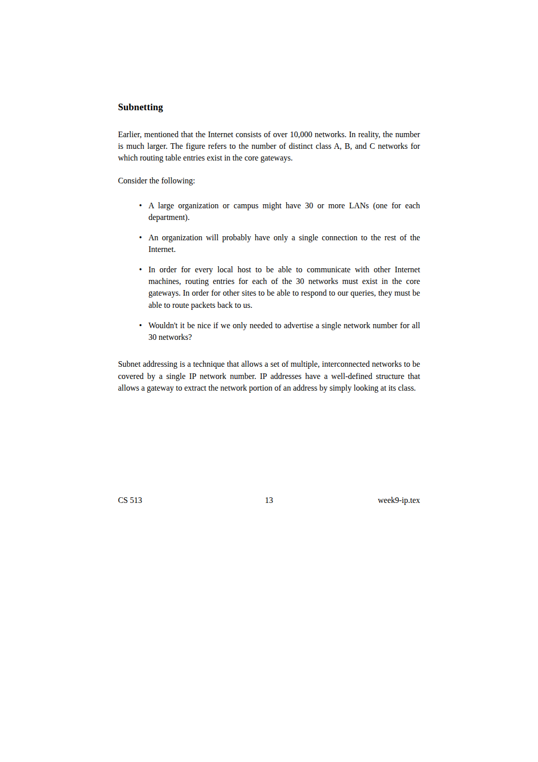Subnetting
Earlier, mentioned that the Internet consists of over 10,000 networks. In reality, the number is much larger. The figure refers to the number of distinct class A, B, and C networks for which routing table entries exist in the core gateways.
Consider the following:
A large organization or campus might have 30 or more LANs (one for each department).
An organization will probably have only a single connection to the rest of the Internet.
In order for every local host to be able to communicate with other Internet machines, routing entries for each of the 30 networks must exist in the core gateways. In order for other sites to be able to respond to our queries, they must be able to route packets back to us.
Wouldn't it be nice if we only needed to advertise a single network number for all 30 networks?
Subnet addressing is a technique that allows a set of multiple, interconnected networks to be covered by a single IP network number. IP addresses have a well-defined structure that allows a gateway to extract the network portion of an address by simply looking at its class.
CS 513 13 week9-ip.tex